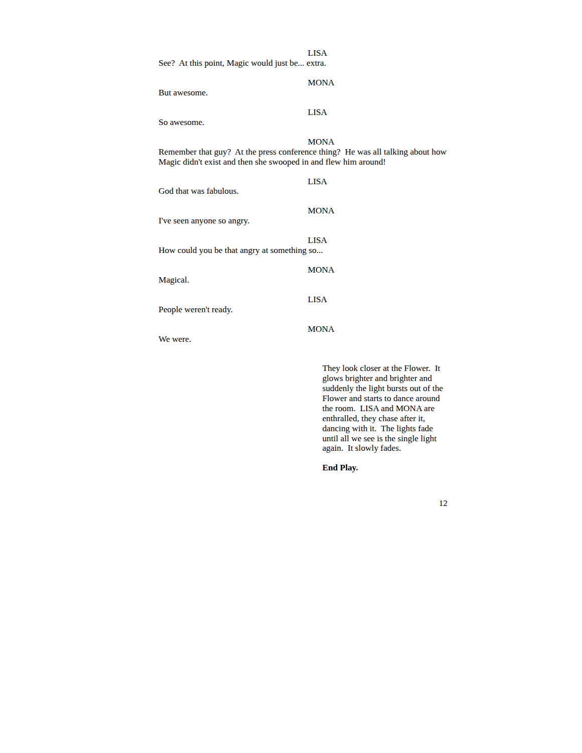LISA
See? At this point, Magic would just be... extra.
MONA
But awesome.
LISA
So awesome.
MONA
Remember that guy? At the press conference thing? He was all talking about how Magic didn't exist and then she swooped in and flew him around!
LISA
God that was fabulous.
MONA
I've seen anyone so angry.
LISA
How could you be that angry at something so...
MONA
Magical.
LISA
People weren't ready.
MONA
We were.
They look closer at the Flower. It glows brighter and brighter and suddenly the light bursts out of the Flower and starts to dance around the room. LISA and MONA are enthralled, they chase after it, dancing with it. The lights fade until all we see is the single light again. It slowly fades.
End Play.
12